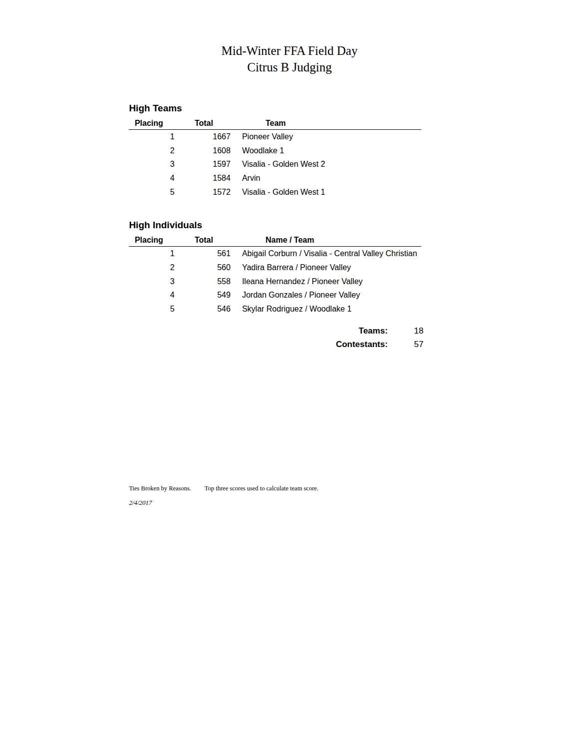Mid-Winter FFA Field DayCitrus B Judging
High Teams
| Placing | Total | Team |
| --- | --- | --- |
| 1 | 1667 | Pioneer Valley |
| 2 | 1608 | Woodlake 1 |
| 3 | 1597 | Visalia - Golden West 2 |
| 4 | 1584 | Arvin |
| 5 | 1572 | Visalia - Golden West 1 |
High Individuals
| Placing | Total | Name / Team |
| --- | --- | --- |
| 1 | 561 | Abigail Corburn / Visalia - Central Valley Christian |
| 2 | 560 | Yadira Barrera / Pioneer Valley |
| 3 | 558 | Ileana Hernandez / Pioneer Valley |
| 4 | 549 | Jordan Gonzales / Pioneer Valley |
| 5 | 546 | Skylar Rodriguez / Woodlake 1 |
| Teams: | 18 |
| Contestants: | 57 |
Ties Broken by Reasons. Top three scores used to calculate team score.
2/4/2017